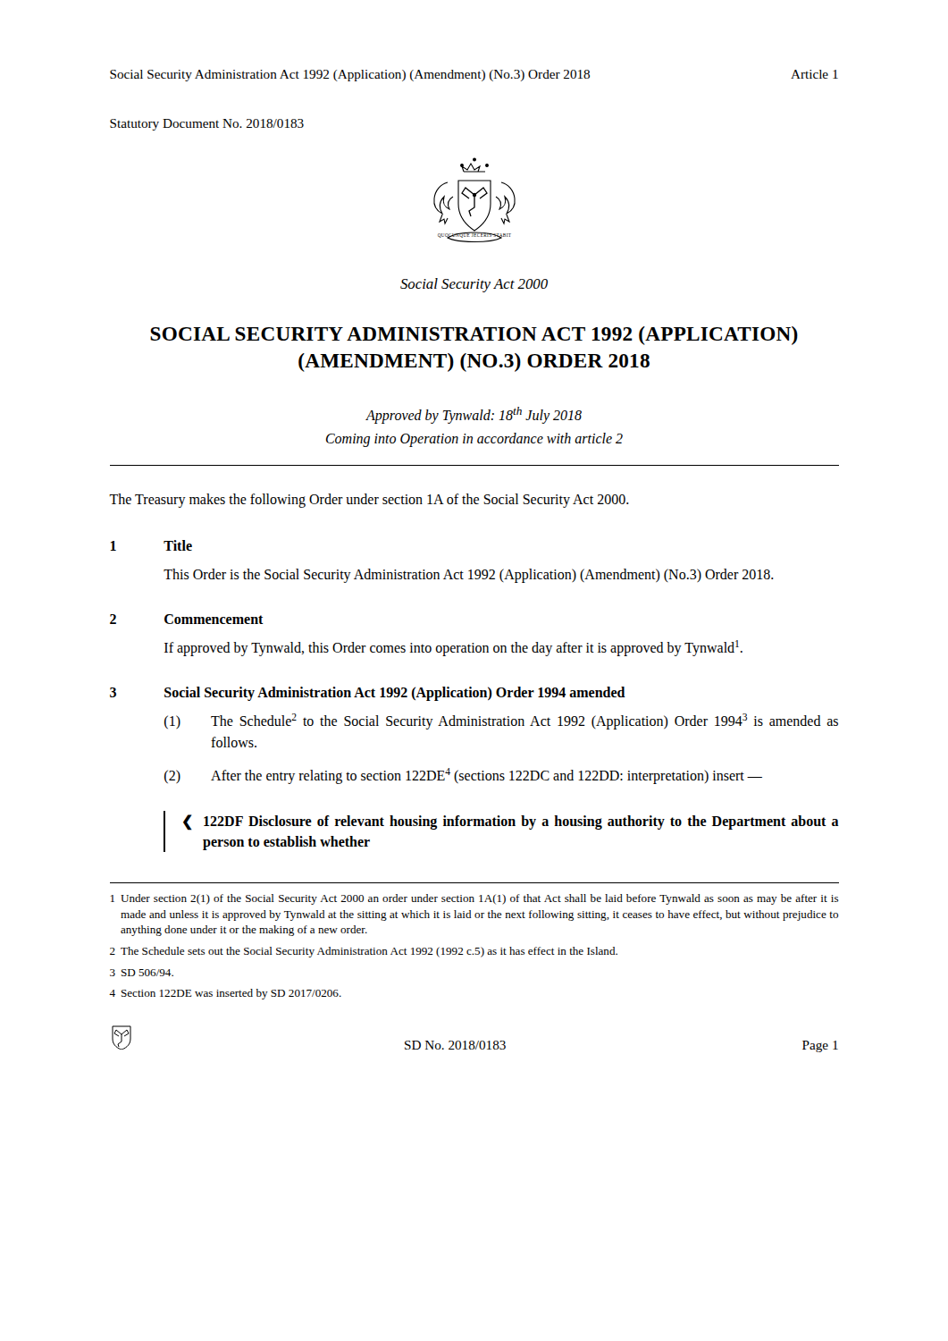Social Security Administration Act 1992 (Application) (Amendment) (No.3) Order 2018
Article 1
Statutory Document No. 2018/0183
QUOCUNQUE JECERIS STABIT
Social Security Act 2000
SOCIAL SECURITY ADMINISTRATION ACT 1992 (APPLICATION) (AMENDMENT) (NO.3) ORDER 2018
Approved by Tynwald: 18th July 2018
Coming into Operation in accordance with article 2
The Treasury makes the following Order under section 1A of the Social Security Act 2000.
1 Title
This Order is the Social Security Administration Act 1992 (Application) (Amendment) (No.3) Order 2018.
2 Commencement
If approved by Tynwald, this Order comes into operation on the day after it is approved by Tynwald1.
3 Social Security Administration Act 1992 (Application) Order 1994 amended
(1) The Schedule2 to the Social Security Administration Act 1992 (Application) Order 19943 is amended as follows.
(2) After the entry relating to section 122DE4 (sections 122DC and 122DD: interpretation) insert —
❮ 122DF Disclosure of relevant housing information by a housing authority to the Department about a person to establish whether
1 Under section 2(1) of the Social Security Act 2000 an order under section 1A(1) of that Act shall be laid before Tynwald as soon as may be after it is made and unless it is approved by Tynwald at the sitting at which it is laid or the next following sitting, it ceases to have effect, but without prejudice to anything done under it or the making of a new order.
2 The Schedule sets out the Social Security Administration Act 1992 (1992 c.5) as it has effect in the Island.
3 SD 506/94.
4 Section 122DE was inserted by SD 2017/0206.
SD No. 2018/0183
Page 1